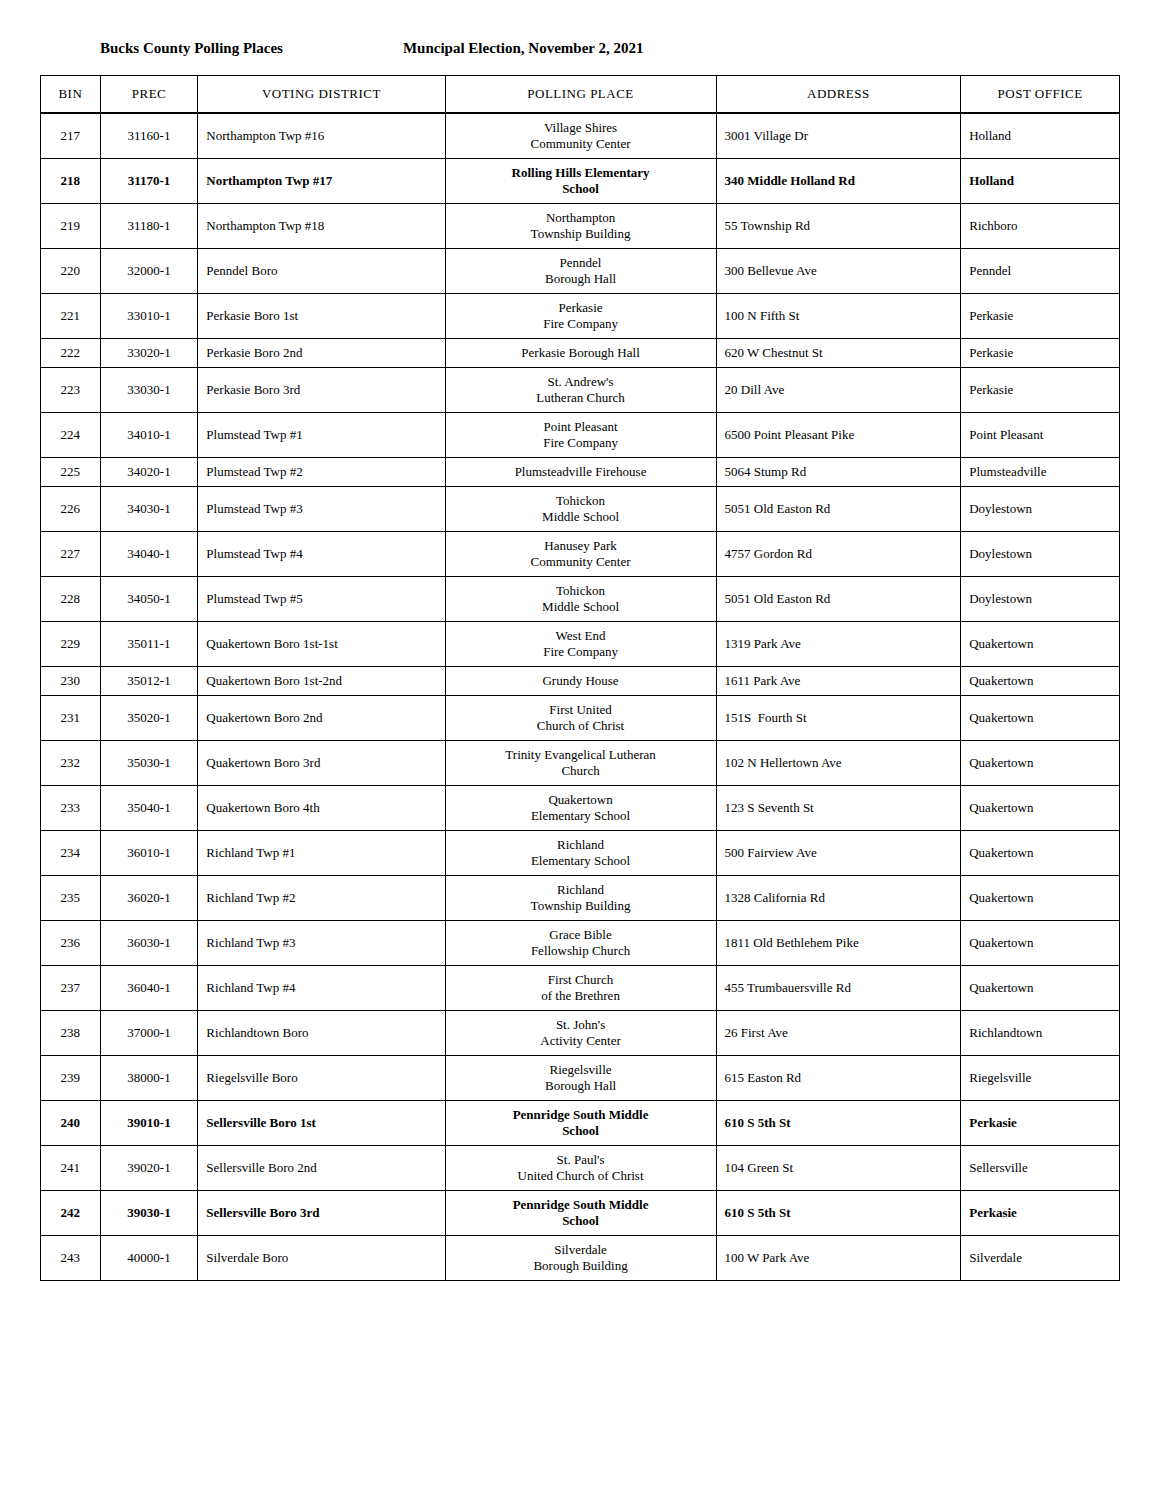Bucks County Polling Places Muncipal Election, November 2, 2021
| BIN | PREC | VOTING DISTRICT | POLLING PLACE | ADDRESS | POST OFFICE |
| --- | --- | --- | --- | --- | --- |
| 217 | 31160-1 | Northampton Twp #16 | Village Shires Community Center | 3001 Village Dr | Holland |
| 218 | 31170-1 | Northampton Twp #17 | Rolling Hills Elementary School | 340 Middle Holland Rd | Holland |
| 219 | 31180-1 | Northampton Twp #18 | Northampton Township Building | 55 Township Rd | Richboro |
| 220 | 32000-1 | Penndel Boro | Penndel Borough Hall | 300 Bellevue Ave | Penndel |
| 221 | 33010-1 | Perkasie Boro 1st | Perkasie Fire Company | 100 N Fifth St | Perkasie |
| 222 | 33020-1 | Perkasie Boro 2nd | Perkasie Borough Hall | 620 W Chestnut St | Perkasie |
| 223 | 33030-1 | Perkasie Boro 3rd | St. Andrew's Lutheran Church | 20 Dill Ave | Perkasie |
| 224 | 34010-1 | Plumstead Twp #1 | Point Pleasant Fire Company | 6500 Point Pleasant Pike | Point Pleasant |
| 225 | 34020-1 | Plumstead Twp #2 | Plumsteadville Firehouse | 5064 Stump Rd | Plumsteadville |
| 226 | 34030-1 | Plumstead Twp #3 | Tohickon Middle School | 5051 Old Easton Rd | Doylestown |
| 227 | 34040-1 | Plumstead Twp #4 | Hanusey Park Community Center | 4757 Gordon Rd | Doylestown |
| 228 | 34050-1 | Plumstead Twp #5 | Tohickon Middle School | 5051 Old Easton Rd | Doylestown |
| 229 | 35011-1 | Quakertown Boro 1st-1st | West End Fire Company | 1319 Park Ave | Quakertown |
| 230 | 35012-1 | Quakertown Boro 1st-2nd | Grundy House | 1611 Park Ave | Quakertown |
| 231 | 35020-1 | Quakertown Boro 2nd | First United Church of Christ | 151S Fourth St | Quakertown |
| 232 | 35030-1 | Quakertown Boro 3rd | Trinity Evangelical Lutheran Church | 102 N Hellertown Ave | Quakertown |
| 233 | 35040-1 | Quakertown Boro 4th | Quakertown Elementary School | 123 S Seventh St | Quakertown |
| 234 | 36010-1 | Richland Twp #1 | Richland Elementary School | 500 Fairview Ave | Quakertown |
| 235 | 36020-1 | Richland Twp #2 | Richland Township Building | 1328 California Rd | Quakertown |
| 236 | 36030-1 | Richland Twp #3 | Grace Bible Fellowship Church | 1811 Old Bethlehem Pike | Quakertown |
| 237 | 36040-1 | Richland Twp #4 | First Church of the Brethren | 455 Trumbauersville Rd | Quakertown |
| 238 | 37000-1 | Richlandtown Boro | St. John's Activity Center | 26 First Ave | Richlandtown |
| 239 | 38000-1 | Riegelsville Boro | Riegelsville Borough Hall | 615 Easton Rd | Riegelsville |
| 240 | 39010-1 | Sellersville Boro 1st | Pennridge South Middle School | 610 S 5th St | Perkasie |
| 241 | 39020-1 | Sellersville Boro 2nd | St. Paul's United Church of Christ | 104 Green St | Sellersville |
| 242 | 39030-1 | Sellersville Boro 3rd | Pennridge South Middle School | 610 S 5th St | Perkasie |
| 243 | 40000-1 | Silverdale Boro | Silverdale Borough Building | 100 W Park Ave | Silverdale |